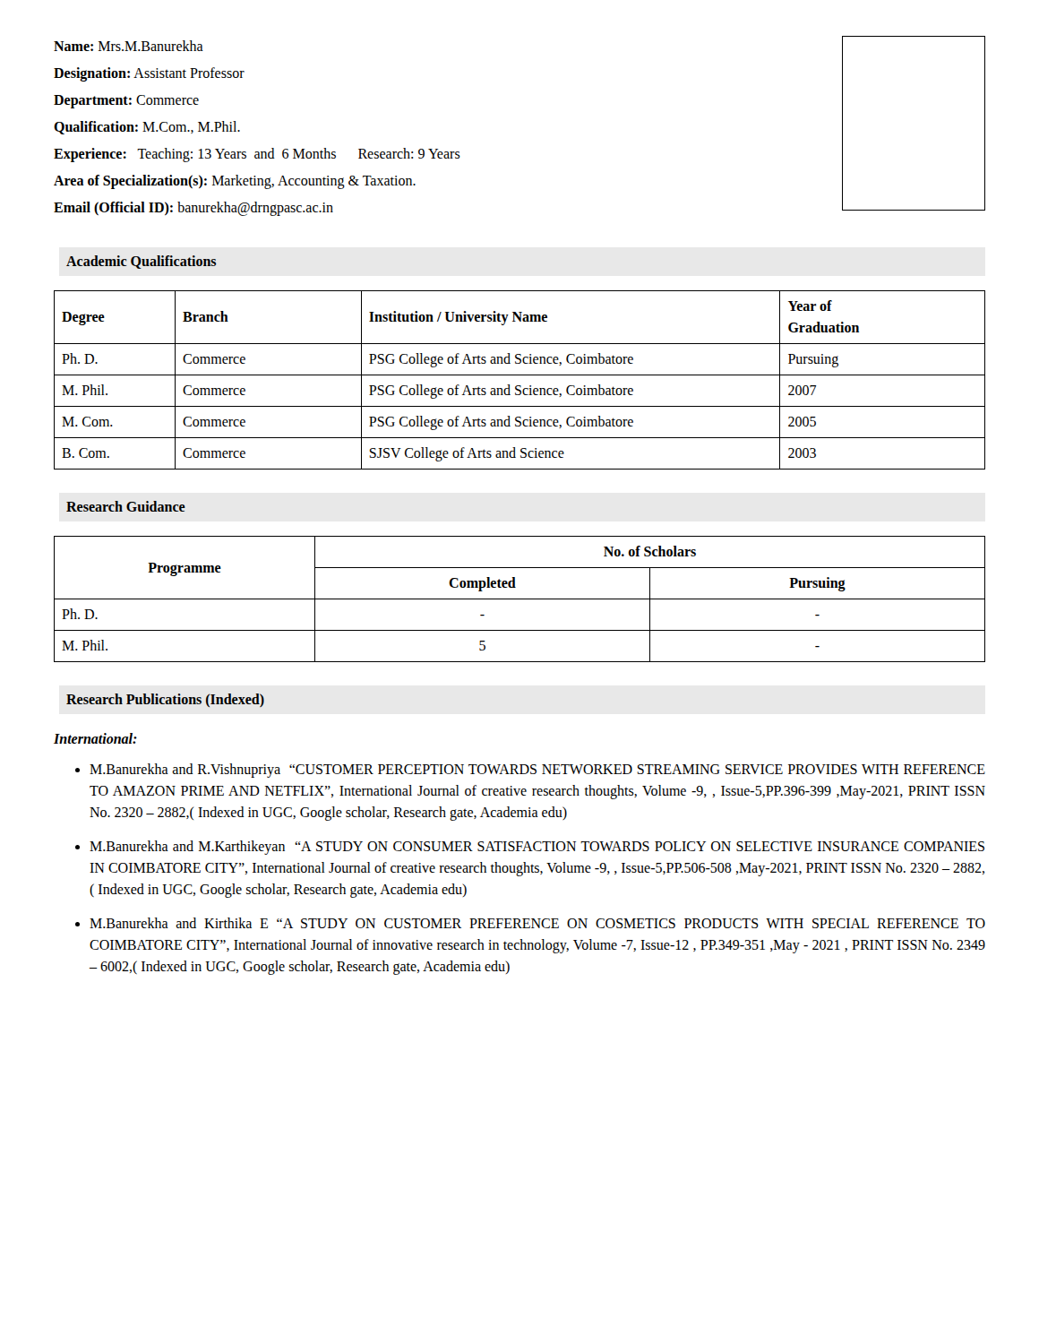Name: Mrs.M.Banurekha
Designation: Assistant Professor
Department: Commerce
Qualification: M.Com., M.Phil.
Experience: Teaching: 13 Years and 6 Months Research: 9 Years
Area of Specialization(s): Marketing, Accounting & Taxation.
Email (Official ID): banurekha@drngpasc.ac.in
Academic Qualifications
| Degree | Branch | Institution / University Name | Year of Graduation |
| --- | --- | --- | --- |
| Ph. D. | Commerce | PSG College of Arts and Science, Coimbatore | Pursuing |
| M. Phil. | Commerce | PSG College of Arts and Science, Coimbatore | 2007 |
| M. Com. | Commerce | PSG College of Arts and Science, Coimbatore | 2005 |
| B. Com. | Commerce | SJSV College of Arts and Science | 2003 |
Research Guidance
| Programme | No. of Scholars |
| --- | --- |
| Completed | Pursuing |
| Ph. D. | - | - |
| M. Phil. | 5 | - |
Research Publications (Indexed)
International:
M.Banurekha and R.Vishnupriya “CUSTOMER PERCEPTION TOWARDS NETWORKED STREAMING SERVICE PROVIDES WITH REFERENCE TO AMAZON PRIME AND NETFLIX”, International Journal of creative research thoughts, Volume -9, , Issue-5,PP.396-399 ,May-2021, PRINT ISSN No. 2320 – 2882,( Indexed in UGC, Google scholar, Research gate, Academia edu)
M.Banurekha and M.Karthikeyan “A STUDY ON CONSUMER SATISFACTION TOWARDS POLICY ON SELECTIVE INSURANCE COMPANIES IN COIMBATORE CITY”, International Journal of creative research thoughts, Volume -9, , Issue-5,PP.506-508 ,May-2021, PRINT ISSN No. 2320 – 2882,( Indexed in UGC, Google scholar, Research gate, Academia edu)
M.Banurekha and Kirthika E “A STUDY ON CUSTOMER PREFERENCE ON COSMETICS PRODUCTS WITH SPECIAL REFERENCE TO COIMBATORE CITY”, International Journal of innovative research in technology, Volume -7, Issue-12 , PP.349-351 ,May - 2021 , PRINT ISSN No. 2349 – 6002,( Indexed in UGC, Google scholar, Research gate, Academia edu)